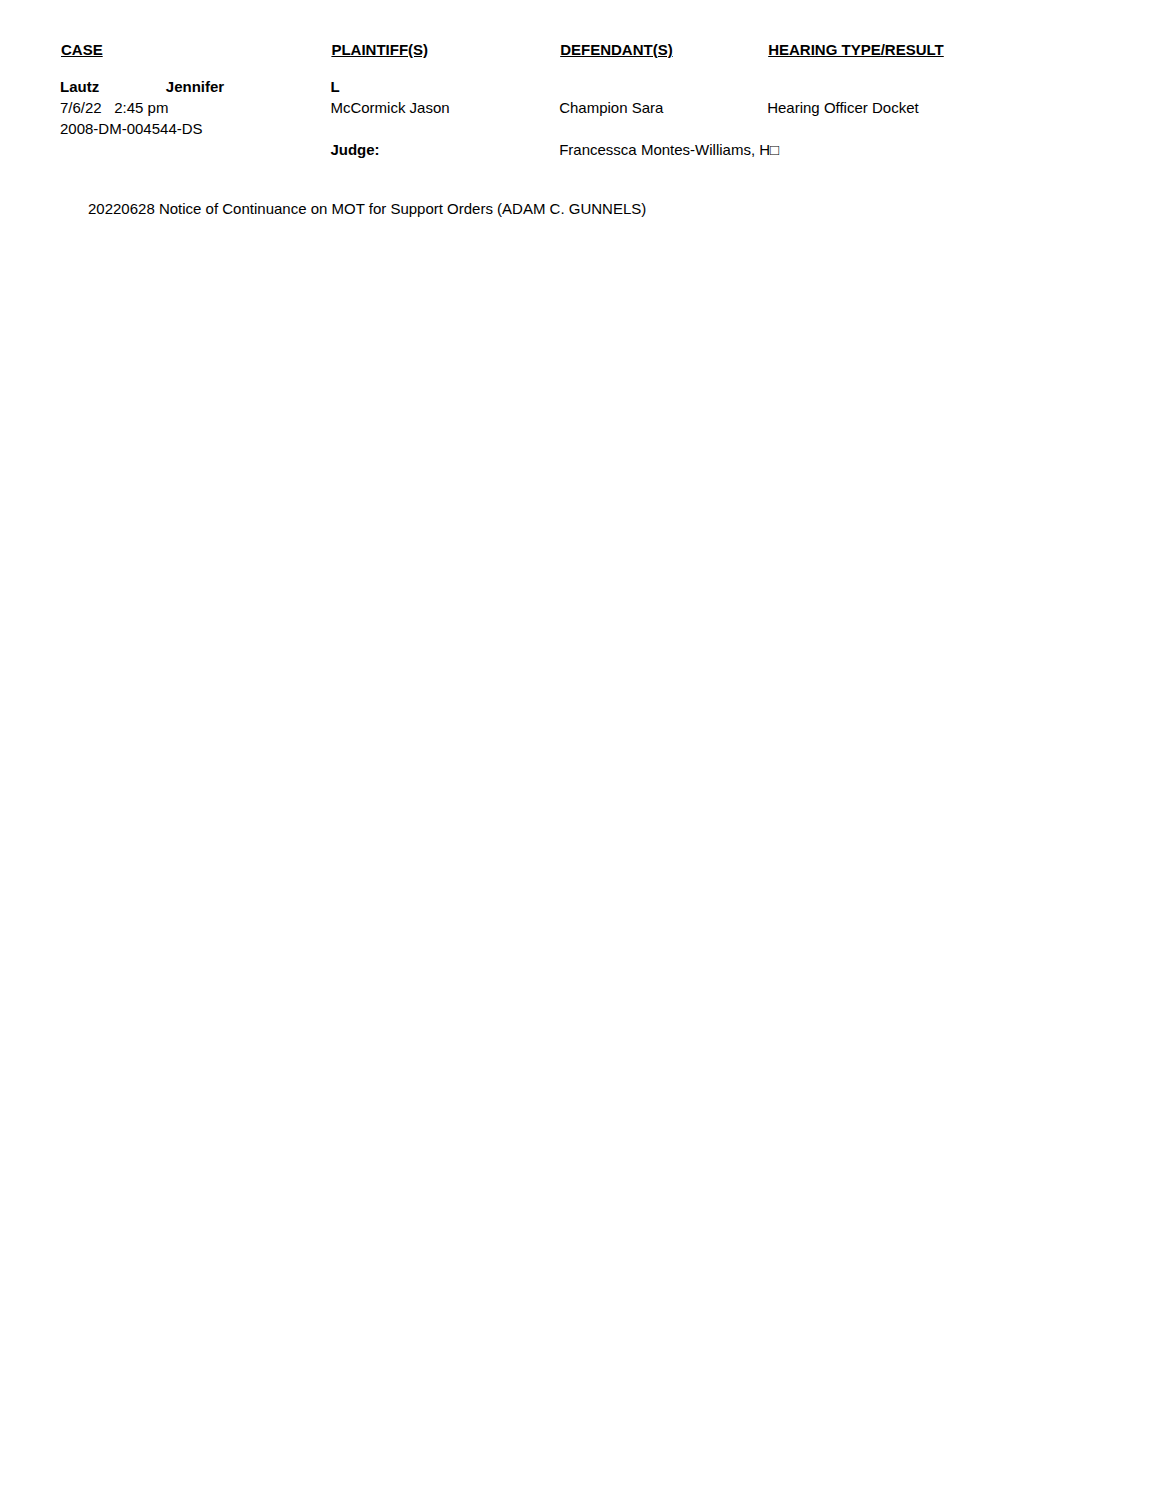| CASE | PLAINTIFF(S) | DEFENDANT(S) | HEARING TYPE/RESULT |
| --- | --- | --- | --- |
| Lautz Jennifer | L | | |
| 7/6/22 2:45 pm | McCormick Jason | Champion Sara | Hearing Officer Docket |
| 2008-DM-004544-DS | | | |
| | Judge: | Francessca Montes-Williams, H□ |
20220628 Notice of Continuance on MOT for Support Orders (ADAM C. GUNNELS)